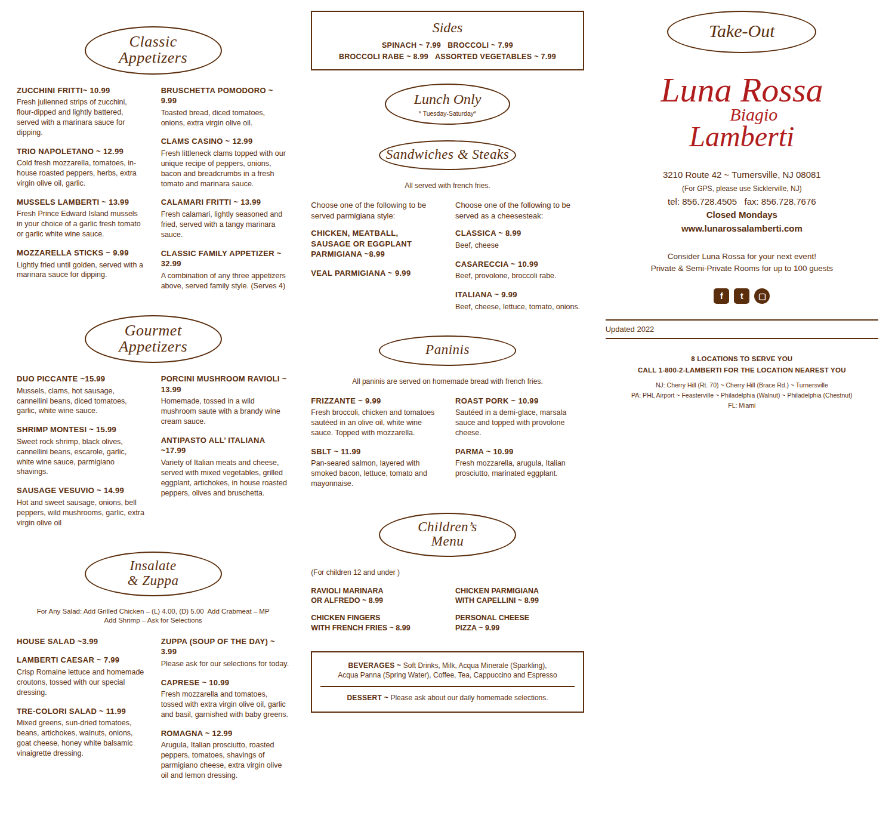Classic Appetizers
Zucchini Fritti~ 10.99
Fresh julienned strips of zucchini, flour-dipped and lightly battered, served with a marinara sauce for dipping.
Trio Napoletano ~ 12.99
Cold fresh mozzarella, tomatoes, in-house roasted peppers, herbs, extra virgin olive oil, garlic.
Mussels Lamberti ~ 13.99
Fresh Prince Edward Island mussels in your choice of a garlic fresh tomato or garlic white wine sauce.
Mozzarella Sticks ~ 9.99
Lightly fried until golden, served with a marinara sauce for dipping.
Bruschetta Pomodoro ~ 9.99
Toasted bread, diced tomatoes, onions, extra virgin olive oil.
Clams Casino ~ 12.99
Fresh littleneck clams topped with our unique recipe of peppers, onions, bacon and breadcrumbs in a fresh tomato and marinara sauce.
Calamari Fritti ~ 13.99
Fresh calamari, lightly seasoned and fried, served with a tangy marinara sauce.
Classic Family Appetizer ~ 32.99
A combination of any three appetizers above, served family style. (Serves 4)
Gourmet Appetizers
Duo Piccante ~15.99
Mussels, clams, hot sausage, cannellini beans, diced tomatoes, garlic, white wine sauce.
Shrimp Montesi ~ 15.99
Sweet rock shrimp, black olives, cannellini beans, escarole, garlic, white wine sauce, parmigiano shavings.
Sausage Vesuvio ~ 14.99
Hot and sweet sausage, onions, bell peppers, wild mushrooms, garlic, extra virgin olive oil
Porcini Mushroom Ravioli ~ 13.99
Homemade, tossed in a wild mushroom saute with a brandy wine cream sauce.
Antipasto All’ Italiana ~17.99
Variety of Italian meats and cheese, served with mixed vegetables, grilled eggplant, artichokes, in house roasted peppers, olives and bruschetta.
Insalate& Zuppa
For Any Salad: Add Grilled Chicken – (L) 4.00, (D) 5.00 Add Crabmeat – MP
Add Shrimp – Ask for Selections
House Salad ~3.99
Lamberti Caesar ~ 7.99
Crisp Romaine lettuce and homemade croutons, tossed with our special dressing.
Tre-Colori Salad ~ 11.99
Mixed greens, sun-dried tomatoes, beans, artichokes, walnuts, onions, goat cheese, honey white balsamic vinaigrette dressing.
Zuppa (Soup of the Day) ~ 3.99
Please ask for our selections for today.
Caprese ~ 10.99
Fresh mozzarella and tomatoes, tossed with extra virgin olive oil, garlic and basil, garnished with baby greens.
Romagna ~ 12.99
Arugula, Italian prosciutto, roasted peppers, tomatoes, shavings of parmigiano cheese, extra virgin olive oil and lemon dressing.
Sides
SPINACH ~ 7.99 BROCCOLI ~ 7.99
BROCCOLI RABE ~ 8.99 ASSORTED VEGETABLES ~ 7.99
Lunch Only * Tuesday-Saturday*
Sandwiches & Steaks
All served with french fries.
Choose one of the following to be served parmigiana style:
Chicken, Meatball, Sausage or Eggplant Parmigiana ~8.99
Veal Parmigiana ~ 9.99
Choose one of the following to be served as a cheesesteak:
Classica ~ 8.99
Beef, cheese
Casareccia ~ 10.99
Beef, provolone, broccoli rabe.
Italiana ~ 9.99
Beef, cheese, lettuce, tomato, onions.
Paninis
All paninis are served on homemade bread with french fries.
Frizzante ~ 9.99
Fresh broccoli, chicken and tomatoes sautéed in an olive oil, white wine sauce. Topped with mozzarella.
SBLT ~ 11.99
Pan-seared salmon, layered with smoked bacon, lettuce, tomato and mayonnaise.
Roast Pork ~ 10.99
Sautéed in a demi-glace, marsala sauce and topped with provolone cheese.
Parma ~ 10.99
Fresh mozzarella, arugula, Italian prosciutto, marinated eggplant.
Children’s Menu
(For children 12 and under )
Ravioli Marinara
or Alfredo ~ 8.99
Chicken Fingers
with French Fries ~ 8.99
Chicken Parmigiana
with Capellini ~ 8.99
Personal Cheese
Pizza ~ 9.99
BEVERAGES ~ Soft Drinks, Milk, Acqua Minerale (Sparkling),
Acqua Panna (Spring Water), Coffee, Tea, Cappuccino and Espresso
DESSERT ~ Please ask about our daily homemade selections.
Take-Out
Luna Rossa Biagio Lamberti
3210 Route 42 ~ Turnersville, NJ 08081
(For GPS, please use Sicklerville, NJ)
tel: 856.728.4505 fax: 856.728.7676
Closed Mondays
www.lunarossalamberti.com
Consider Luna Rossa for your next event!
Private & Semi-Private Rooms for up to 100 guests
ft▢
Updated 2022
8 LOCATIONS TO SERVE YOU CALL 1-800-2-LAMBERTI FOR THE LOCATION NEAREST YOU
NJ: Cherry Hill (Rt. 70) ~ Cherry Hill (Brace Rd.) ~ Turnersville
PA: PHL Airport ~ Feasterville ~ Philadelphia (Walnut) ~ Philadelphia (Chestnut)
FL: Miami